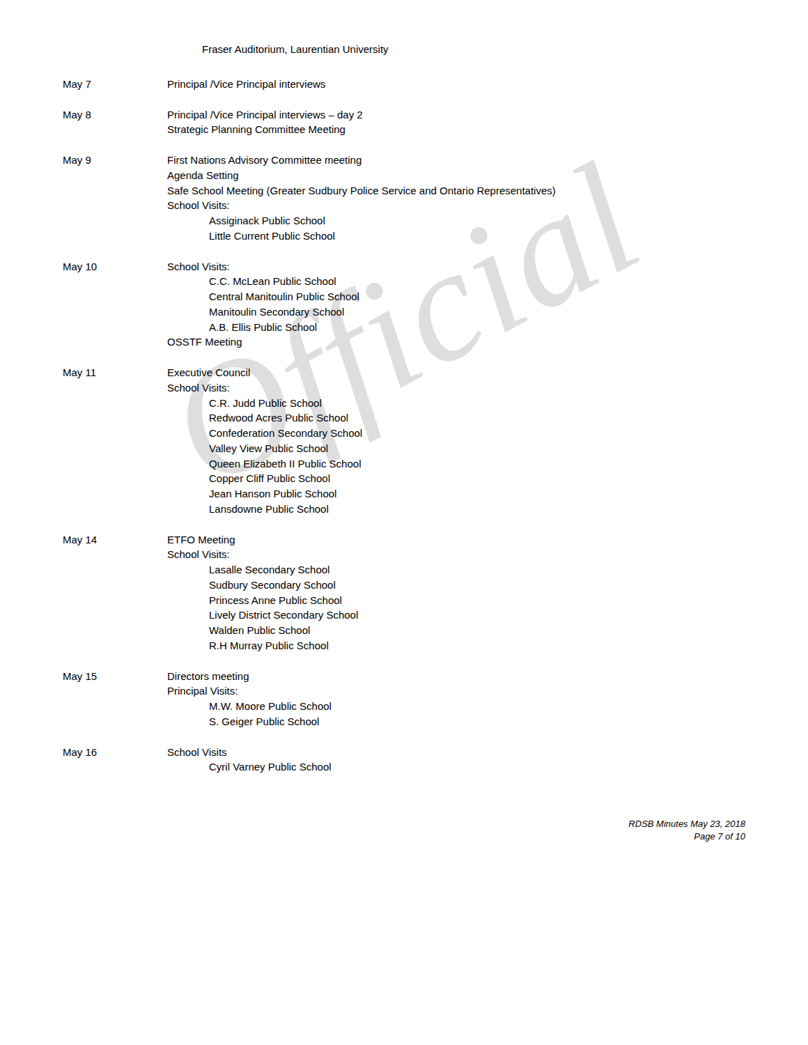Official
Fraser Auditorium, Laurentian University
| May 7 | Principal /Vice Principal interviews |
| May 8 | Principal /Vice Principal interviews – day 2 Strategic Planning Committee Meeting |
| May 9 | First Nations Advisory Committee meeting Agenda Setting Safe School Meeting (Greater Sudbury Police Service and Ontario Representatives) School Visits: Assiginack Public School Little Current Public School |
| May 10 | School Visits: C.C. McLean Public School Central Manitoulin Public School Manitoulin Secondary School A.B. Ellis Public School OSSTF Meeting |
| May 11 | Executive Council School Visits: C.R. Judd Public School Redwood Acres Public School Confederation Secondary School Valley View Public School Queen Elizabeth II Public School Copper Cliff Public School Jean Hanson Public School Lansdowne Public School |
| May 14 | ETFO Meeting School Visits: Lasalle Secondary School Sudbury Secondary School Princess Anne Public School Lively District Secondary School Walden Public School R.H Murray Public School |
| May 15 | Directors meeting Principal Visits: M.W. Moore Public School S. Geiger Public School |
| May 16 | School Visits Cyril Varney Public School |
RDSB Minutes May 23, 2018
Page 7 of 10